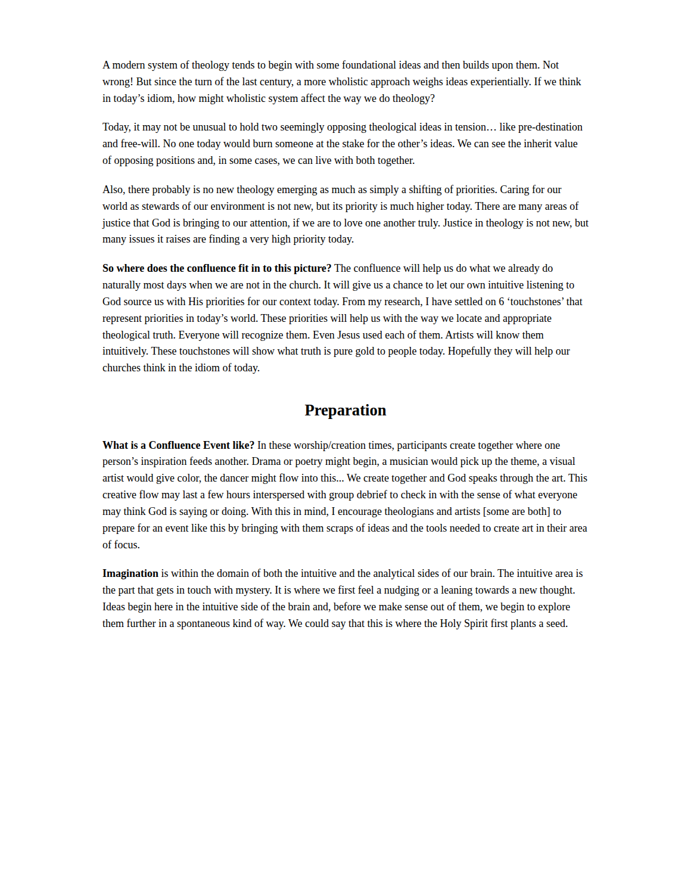A modern system of theology tends to begin with some foundational ideas and then builds upon them. Not wrong! But since the turn of the last century, a more wholistic approach weighs ideas experientially. If we think in today’s idiom, how might wholistic system affect the way we do theology?
Today, it may not be unusual to hold two seemingly opposing theological ideas in tension… like pre-destination and free-will. No one today would burn someone at the stake for the other’s ideas. We can see the inherit value of opposing positions and, in some cases, we can live with both together.
Also, there probably is no new theology emerging as much as simply a shifting of priorities. Caring for our world as stewards of our environment is not new, but its priority is much higher today. There are many areas of justice that God is bringing to our attention, if we are to love one another truly. Justice in theology is not new, but many issues it raises are finding a very high priority today.
So where does the confluence fit in to this picture? The confluence will help us do what we already do naturally most days when we are not in the church. It will give us a chance to let our own intuitive listening to God source us with His priorities for our context today. From my research, I have settled on 6 ‘touchstones’ that represent priorities in today’s world. These priorities will help us with the way we locate and appropriate theological truth. Everyone will recognize them. Even Jesus used each of them. Artists will know them intuitively. These touchstones will show what truth is pure gold to people today. Hopefully they will help our churches think in the idiom of today.
Preparation
What is a Confluence Event like? In these worship/creation times, participants create together where one person’s inspiration feeds another. Drama or poetry might begin, a musician would pick up the theme, a visual artist would give color, the dancer might flow into this... We create together and God speaks through the art. This creative flow may last a few hours interspersed with group debrief to check in with the sense of what everyone may think God is saying or doing. With this in mind, I encourage theologians and artists [some are both] to prepare for an event like this by bringing with them scraps of ideas and the tools needed to create art in their area of focus.
Imagination is within the domain of both the intuitive and the analytical sides of our brain. The intuitive area is the part that gets in touch with mystery. It is where we first feel a nudging or a leaning towards a new thought. Ideas begin here in the intuitive side of the brain and, before we make sense out of them, we begin to explore them further in a spontaneous kind of way. We could say that this is where the Holy Spirit first plants a seed.